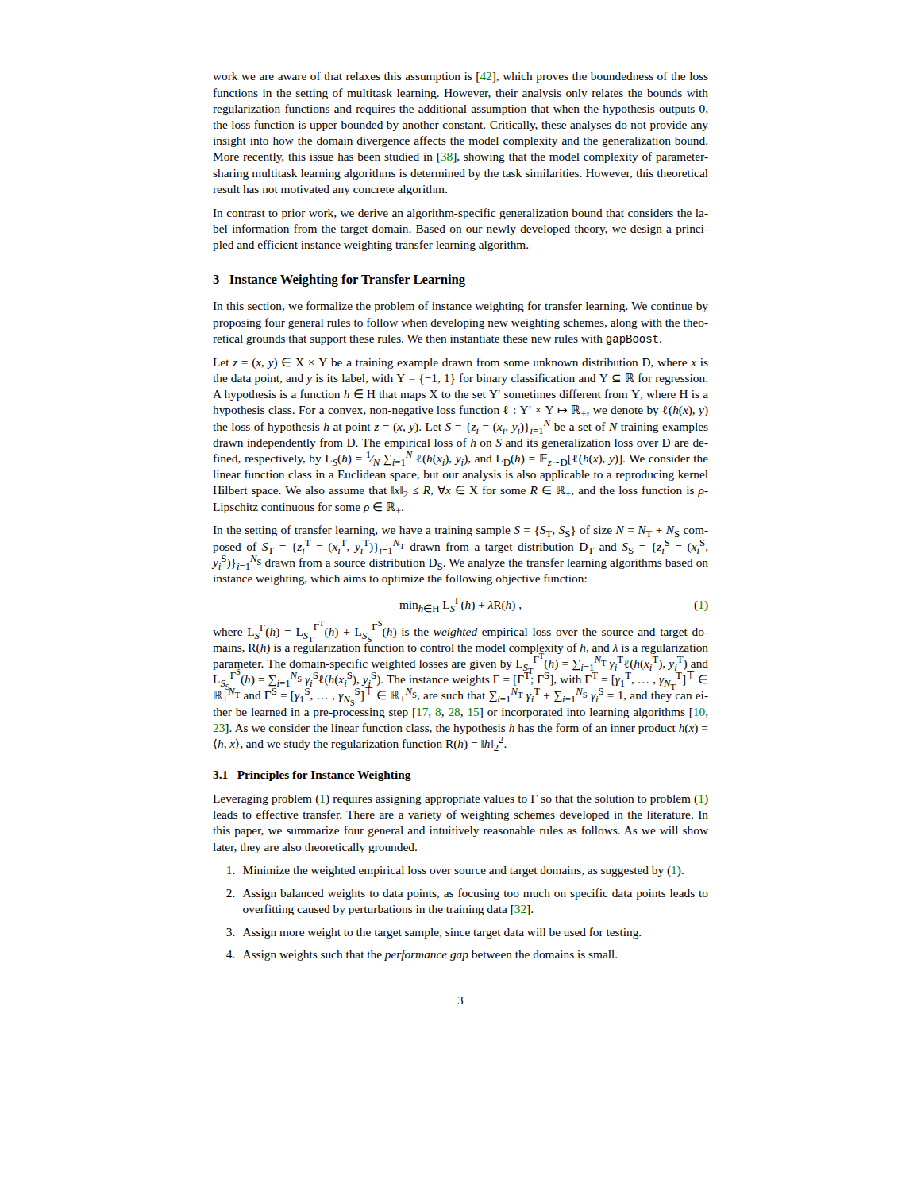work we are aware of that relaxes this assumption is [42], which proves the boundedness of the loss functions in the setting of multitask learning. However, their analysis only relates the bounds with regularization functions and requires the additional assumption that when the hypothesis outputs 0, the loss function is upper bounded by another constant. Critically, these analyses do not provide any insight into how the domain divergence affects the model complexity and the generalization bound. More recently, this issue has been studied in [38], showing that the model complexity of parameter-sharing multitask learning algorithms is determined by the task similarities. However, this theoretical result has not motivated any concrete algorithm.
In contrast to prior work, we derive an algorithm-specific generalization bound that considers the label information from the target domain. Based on our newly developed theory, we design a principled and efficient instance weighting transfer learning algorithm.
3 Instance Weighting for Transfer Learning
In this section, we formalize the problem of instance weighting for transfer learning. We continue by proposing four general rules to follow when developing new weighting schemes, along with the theoretical grounds that support these rules. We then instantiate these new rules with gapBoost.
Let z = (x, y) ∈ X × Y be a training example drawn from some unknown distribution D, where x is the data point, and y is its label, with Y = {−1, 1} for binary classification and Y ⊆ ℝ for regression. A hypothesis is a function h ∈ H that maps X to the set Y′ sometimes different from Y, where H is a hypothesis class. For a convex, non-negative loss function ℓ : Y′ × Y ↦ ℝ+, we denote by ℓ(h(x), y) the loss of hypothesis h at point z = (x, y). Let S = {zi = (xi, yi)}i=1N be a set of N training examples drawn independently from D. The empirical loss of h on S and its generalization loss over D are defined, respectively, by LS(h) = 1⁄N ∑i=1N ℓ(h(xi), yi), and LD(h) = 𝔼z∼D[ℓ(h(x), y)]. We consider the linear function class in a Euclidean space, but our analysis is also applicable to a reproducing kernel Hilbert space. We also assume that ‖x‖2 ≤ R, ∀x ∈ X for some R ∈ ℝ+, and the loss function is ρ-Lipschitz continuous for some ρ ∈ ℝ+.
In the setting of transfer learning, we have a training sample S = {ST, SS} of size N = NT + NS composed of ST = {ziT = (xiT, yiT)}i=1NT drawn from a target distribution DT and SS = {ziS = (xiS, yiS)}i=1NS drawn from a source distribution DS. We analyze the transfer learning algorithms based on instance weighting, which aims to optimize the following objective function:
minh∈H LSΓ(h) + λR(h) , (1)
where LSΓ(h) = LSTΓT(h) + LSSΓS(h) is the weighted empirical loss over the source and target domains, R(h) is a regularization function to control the model complexity of h, and λ is a regularization parameter. The domain-specific weighted losses are given by LSTΓT(h) = ∑i=1NT γiTℓ(h(xiT), yiT) and LSSΓS(h) = ∑i=1NS γiSℓ(h(xiS), yiS). The instance weights Γ = [ΓT; ΓS], with ΓT = [γ1T, … , γNTT]⊤ ∈ ℝ+NT and ΓS = [γ1S, … , γNSS]⊤ ∈ ℝ+NS, are such that ∑i=1NT γiT + ∑i=1NS γiS = 1, and they can either be learned in a pre-processing step [17, 8, 28, 15] or incorporated into learning algorithms [10, 23]. As we consider the linear function class, the hypothesis h has the form of an inner product h(x) = ⟨h, x⟩, and we study the regularization function R(h) = ‖h‖22.
3.1 Principles for Instance Weighting
Leveraging problem (1) requires assigning appropriate values to Γ so that the solution to problem (1) leads to effective transfer. There are a variety of weighting schemes developed in the literature. In this paper, we summarize four general and intuitively reasonable rules as follows. As we will show later, they are also theoretically grounded.
Minimize the weighted empirical loss over source and target domains, as suggested by (1).
Assign balanced weights to data points, as focusing too much on specific data points leads to overfitting caused by perturbations in the training data [32].
Assign more weight to the target sample, since target data will be used for testing.
Assign weights such that the performance gap between the domains is small.
3